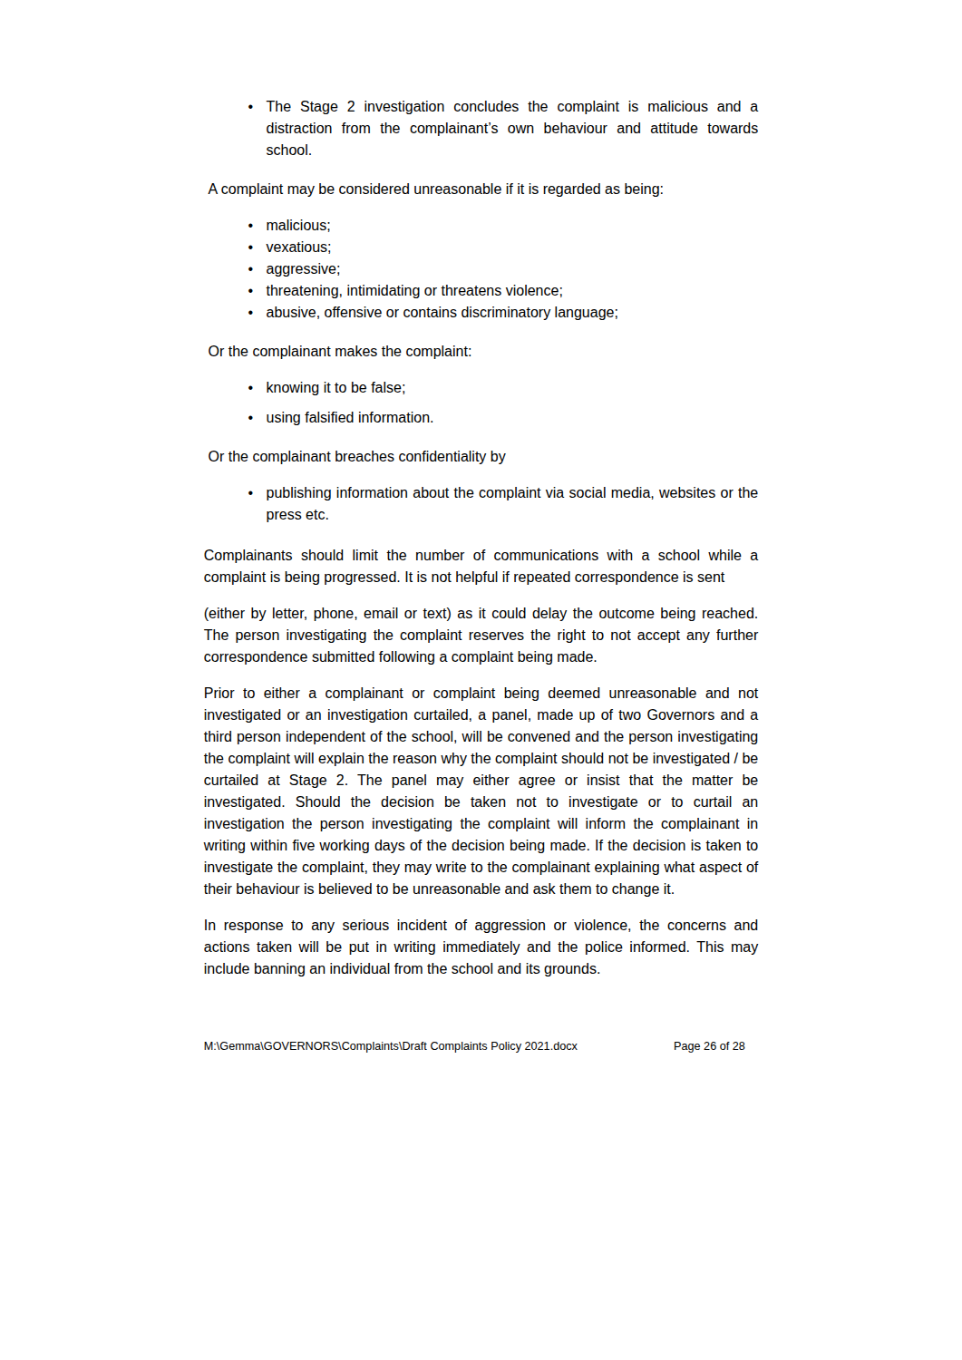The Stage 2 investigation concludes the complaint is malicious and a distraction from the complainant’s own behaviour and attitude towards school.
A complaint may be considered unreasonable if it is regarded as being:
malicious;
vexatious;
aggressive;
threatening, intimidating or threatens violence;
abusive, offensive or contains discriminatory language;
Or the complainant makes the complaint:
knowing it to be false;
using falsified information.
Or the complainant breaches confidentiality by
publishing information about the complaint via social media, websites or the press etc.
Complainants should limit the number of communications with a school while a complaint is being progressed. It is not helpful if repeated correspondence is sent
(either by letter, phone, email or text) as it could delay the outcome being reached. The person investigating the complaint reserves the right to not accept any further correspondence submitted following a complaint being made.
Prior to either a complainant or complaint being deemed unreasonable and not investigated or an investigation curtailed, a panel, made up of two Governors and a third person independent of the school, will be convened and the person investigating the complaint will explain the reason why the complaint should not be investigated / be curtailed at Stage 2. The panel may either agree or insist that the matter be investigated. Should the decision be taken not to investigate or to curtail an investigation the person investigating the complaint will inform the complainant in writing within five working days of the decision being made. If the decision is taken to investigate the complaint, they may write to the complainant explaining what aspect of their behaviour is believed to be unreasonable and ask them to change it.
In response to any serious incident of aggression or violence, the concerns and actions taken will be put in writing immediately and the police informed. This may include banning an individual from the school and its grounds.
M:\Gemma\GOVERNORS\Complaints\Draft Complaints Policy 2021.docx Page 26 of 28